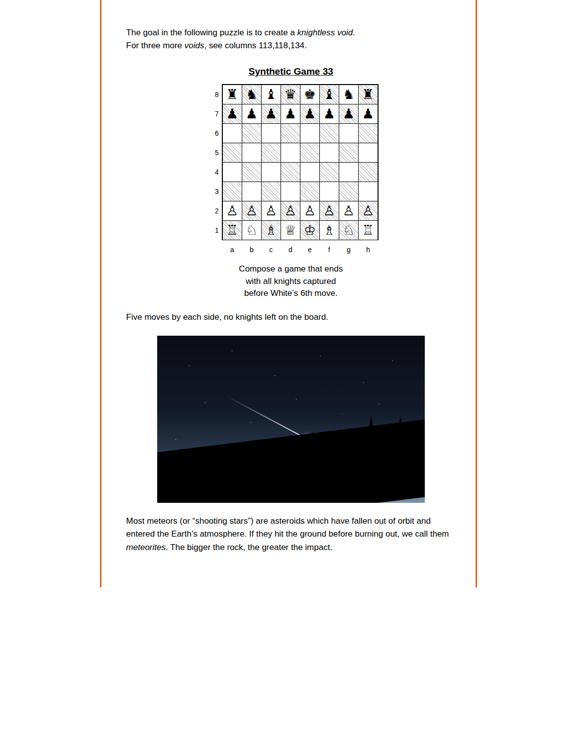The goal in the following puzzle is to create a knightless void.
For three more voids, see columns 113,118,134.
Synthetic Game 33
| 8 | ♜ | ♞ | ♝ | ♛ | ♚ | ♝ | ♞ | ♜ |
| 7 | ♟ | ♟ | ♟ | ♟ | ♟ | ♟ | ♟ | ♟ |
| 6 | | | | | | | | |
| 5 | | | | | | | | |
| 4 | | | | | | | | |
| 3 | | | | | | | | |
| 2 | ♙ | ♙ | ♙ | ♙ | ♙ | ♙ | ♙ | ♙ |
| 1 | ♖ | ♘ | ♗ | ♕ | ♔ | ♗ | ♘ | ♖ |
| | a | b | c | d | e | f | g | h |
Compose a game that ends with all knights captured before White’s 6th move.
Five moves by each side, no knights left on the board.
Most meteors (or “shooting stars”) are asteroids which have fallen out of orbit and entered the Earth’s atmosphere. If they hit the ground before burning out, we call them meteorites. The bigger the rock, the greater the impact.